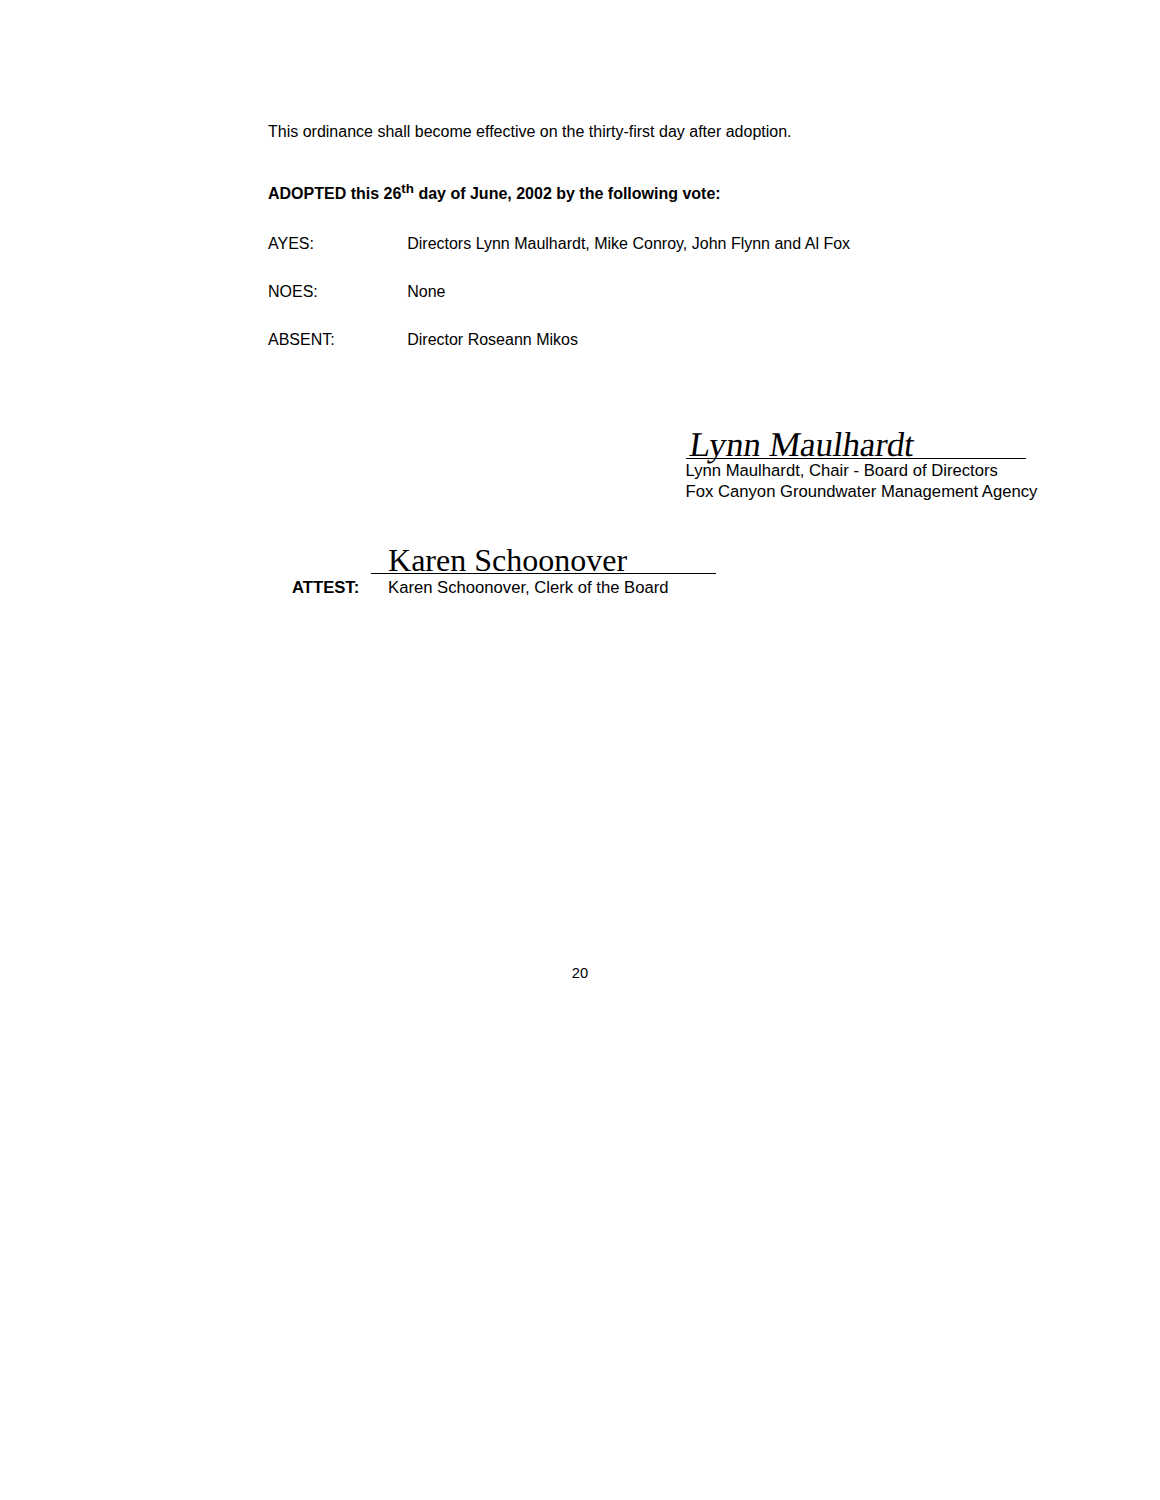This ordinance shall become effective on the thirty-first day after adoption.
ADOPTED this 26th day of June, 2002 by the following vote:
| AYES: | Directors Lynn Maulhardt, Mike Conroy, John Flynn and Al Fox |
| NOES: | None |
| ABSENT: | Director Roseann Mikos |
Lynn Maulhardt
Lynn Maulhardt, Chair - Board of Directors
Fox Canyon Groundwater Management Agency
ATTEST:
Karen Schoonover
Karen Schoonover, Clerk of the Board
20